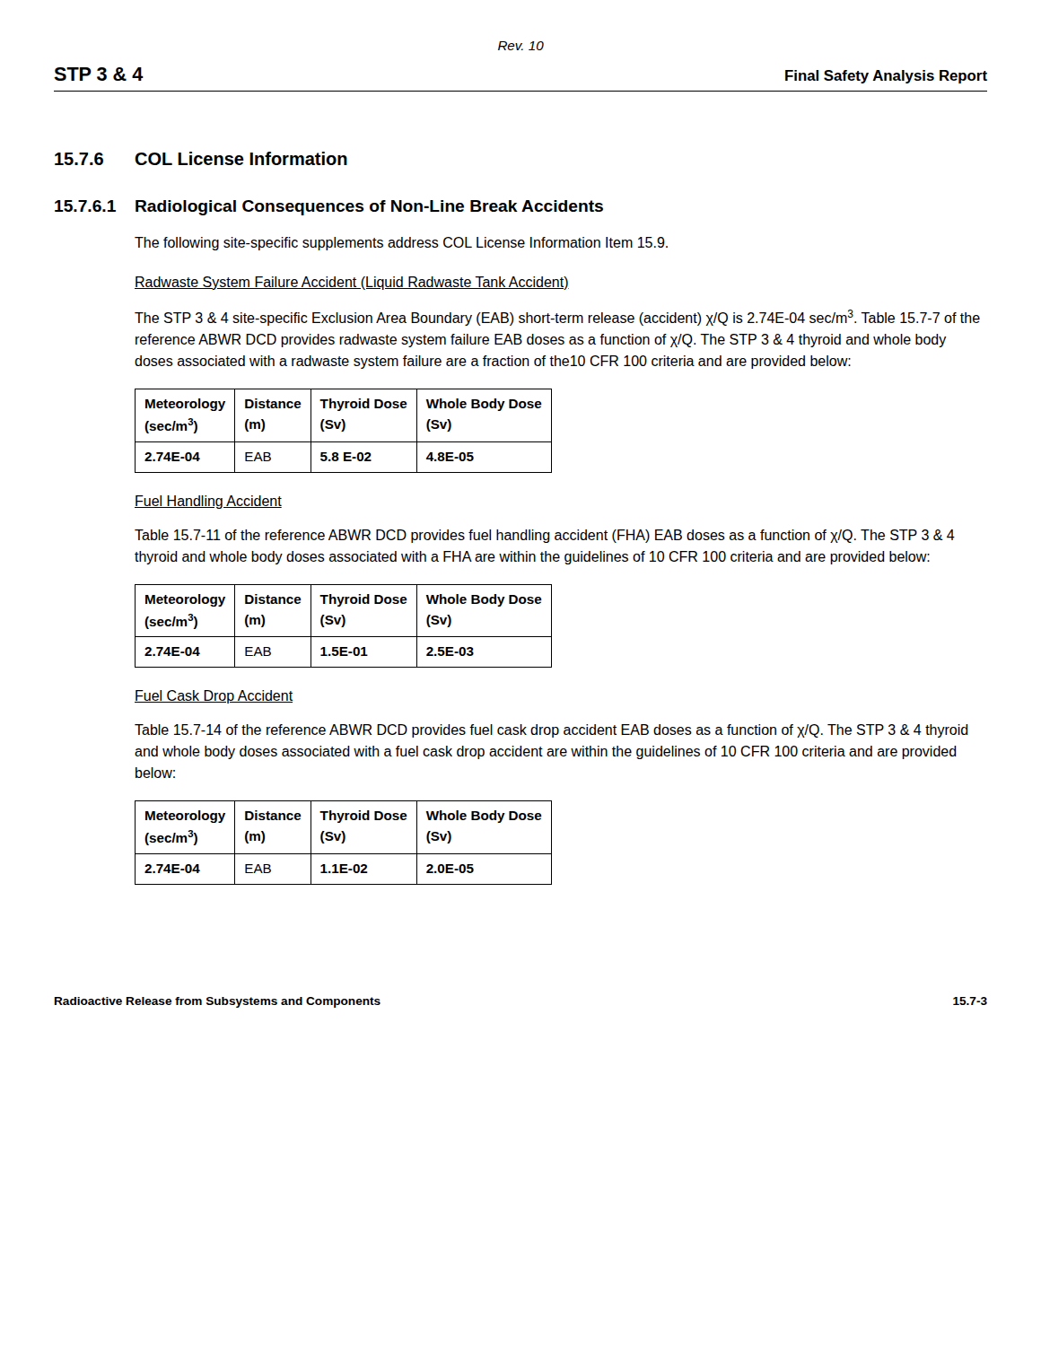Rev. 10
STP 3 & 4 Final Safety Analysis Report
15.7.6 COL License Information
15.7.6.1 Radiological Consequences of Non-Line Break Accidents
The following site-specific supplements address COL License Information Item 15.9.
Radwaste System Failure Accident (Liquid Radwaste Tank Accident)
The STP 3 & 4 site-specific Exclusion Area Boundary (EAB) short-term release (accident) χ/Q is 2.74E-04 sec/m3. Table 15.7-7 of the reference ABWR DCD provides radwaste system failure EAB doses as a function of χ/Q. The STP 3 & 4 thyroid and whole body doses associated with a radwaste system failure are a fraction of the10 CFR 100 criteria and are provided below:
| Meteorology (sec/m 3 ) | Distance (m) | Thyroid Dose (Sv) | Whole Body Dose (Sv) |
| --- | --- | --- | --- |
| 2.74E-04 | EAB | 5.8 E-02 | 4.8E-05 |
Fuel Handling Accident
Table 15.7-11 of the reference ABWR DCD provides fuel handling accident (FHA) EAB doses as a function of χ/Q. The STP 3 & 4 thyroid and whole body doses associated with a FHA are within the guidelines of 10 CFR 100 criteria and are provided below:
| Meteorology (sec/m 3 ) | Distance (m) | Thyroid Dose (Sv) | Whole Body Dose (Sv) |
| --- | --- | --- | --- |
| 2.74E-04 | EAB | 1.5E-01 | 2.5E-03 |
Fuel Cask Drop Accident
Table 15.7-14 of the reference ABWR DCD provides fuel cask drop accident EAB doses as a function of χ/Q. The STP 3 & 4 thyroid and whole body doses associated with a fuel cask drop accident are within the guidelines of 10 CFR 100 criteria and are provided below:
| Meteorology (sec/m 3 ) | Distance (m) | Thyroid Dose (Sv) | Whole Body Dose (Sv) |
| --- | --- | --- | --- |
| 2.74E-04 | EAB | 1.1E-02 | 2.0E-05 |
Radioactive Release from Subsystems and Components 15.7-3